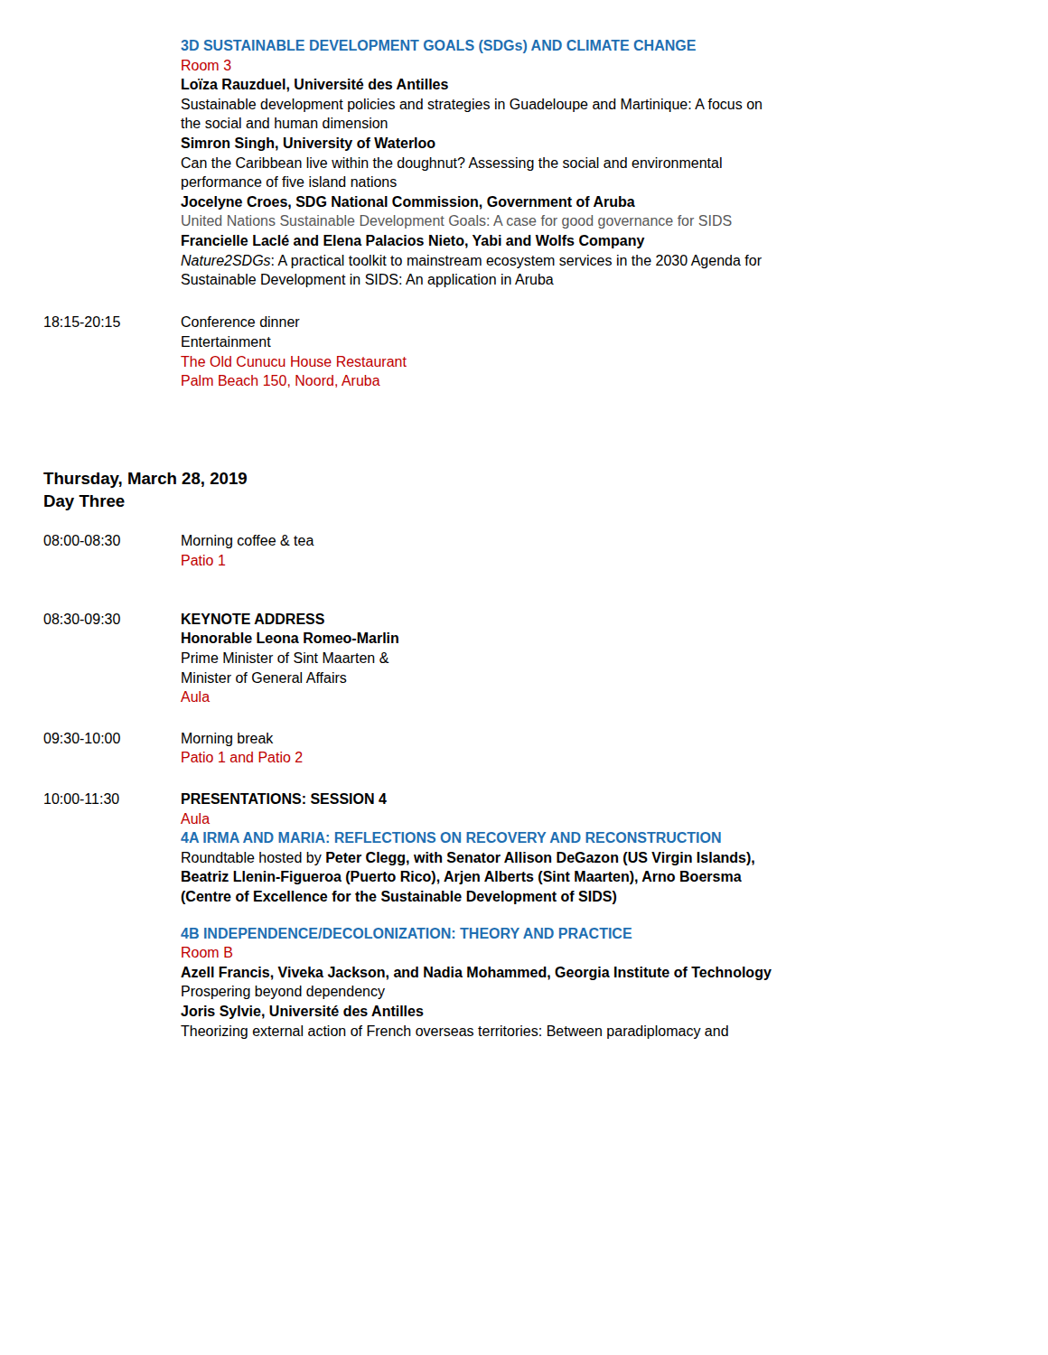3D SUSTAINABLE DEVELOPMENT GOALS (SDGs) AND CLIMATE CHANGE
Room 3
Loïza Rauzduel, Université des Antilles
Sustainable development policies and strategies in Guadeloupe and Martinique: A focus on the social and human dimension
Simron Singh, University of Waterloo
Can the Caribbean live within the doughnut? Assessing the social and environmental performance of five island nations
Jocelyne Croes, SDG National Commission, Government of Aruba
United Nations Sustainable Development Goals: A case for good governance for SIDS
Francielle Laclé and Elena Palacios Nieto, Yabi and Wolfs Company
Nature2SDGs: A practical toolkit to mainstream ecosystem services in the 2030 Agenda for Sustainable Development in SIDS: An application in Aruba
18:15-20:15
Conference dinner
Entertainment
The Old Cunucu House Restaurant
Palm Beach 150, Noord, Aruba
Thursday, March 28, 2019 Day Three
08:00-08:30
Morning coffee & tea
Patio 1
08:30-09:30
KEYNOTE ADDRESS
Honorable Leona Romeo-Marlin
Prime Minister of Sint Maarten &
Minister of General Affairs
Aula
09:30-10:00
Morning break
Patio 1 and Patio 2
10:00-11:30
PRESENTATIONS: SESSION 4
Aula
4A IRMA AND MARIA: REFLECTIONS ON RECOVERY AND RECONSTRUCTION
Roundtable hosted by Peter Clegg, with Senator Allison DeGazon (US Virgin Islands), Beatriz Llenin-Figueroa (Puerto Rico), Arjen Alberts (Sint Maarten), Arno Boersma (Centre of Excellence for the Sustainable Development of SIDS)
4B INDEPENDENCE/DECOLONIZATION: THEORY AND PRACTICE
Room B
Azell Francis, Viveka Jackson, and Nadia Mohammed, Georgia Institute of Technology
Prospering beyond dependency
Joris Sylvie, Université des Antilles
Theorizing external action of French overseas territories: Between paradiplomacy and